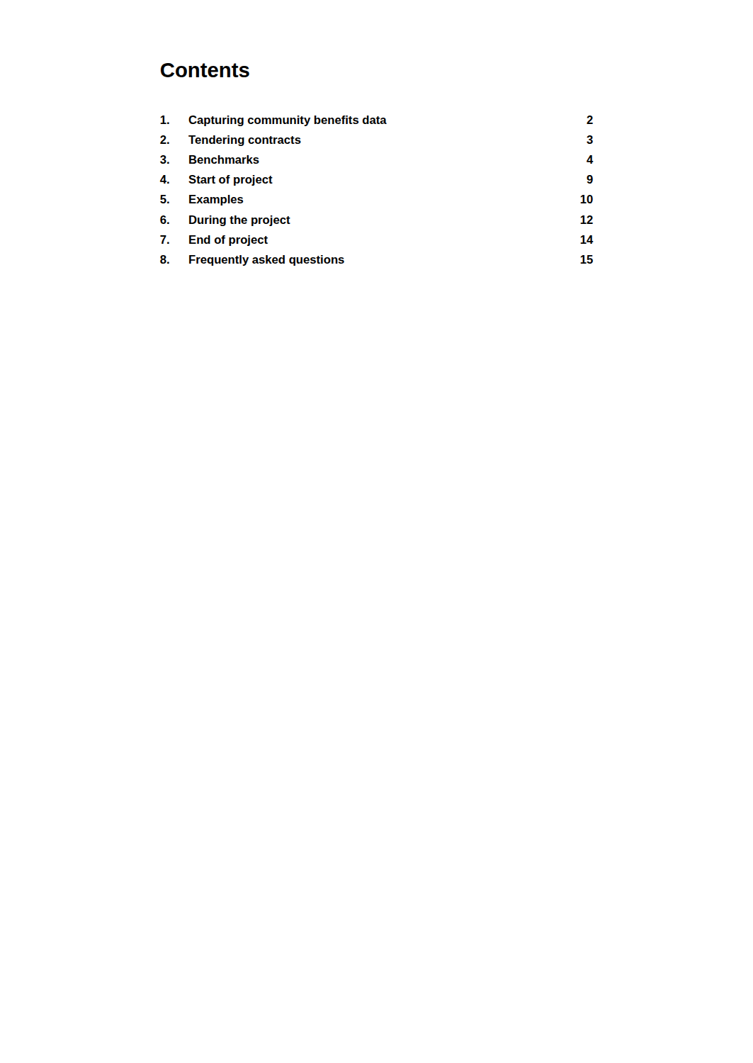Contents
| 1. | Capturing community benefits data | 2 |
| 2. | Tendering contracts | 3 |
| 3. | Benchmarks | 4 |
| 4. | Start of project | 9 |
| 5. | Examples | 10 |
| 6. | During the project | 12 |
| 7. | End of project | 14 |
| 8. | Frequently asked questions | 15 |